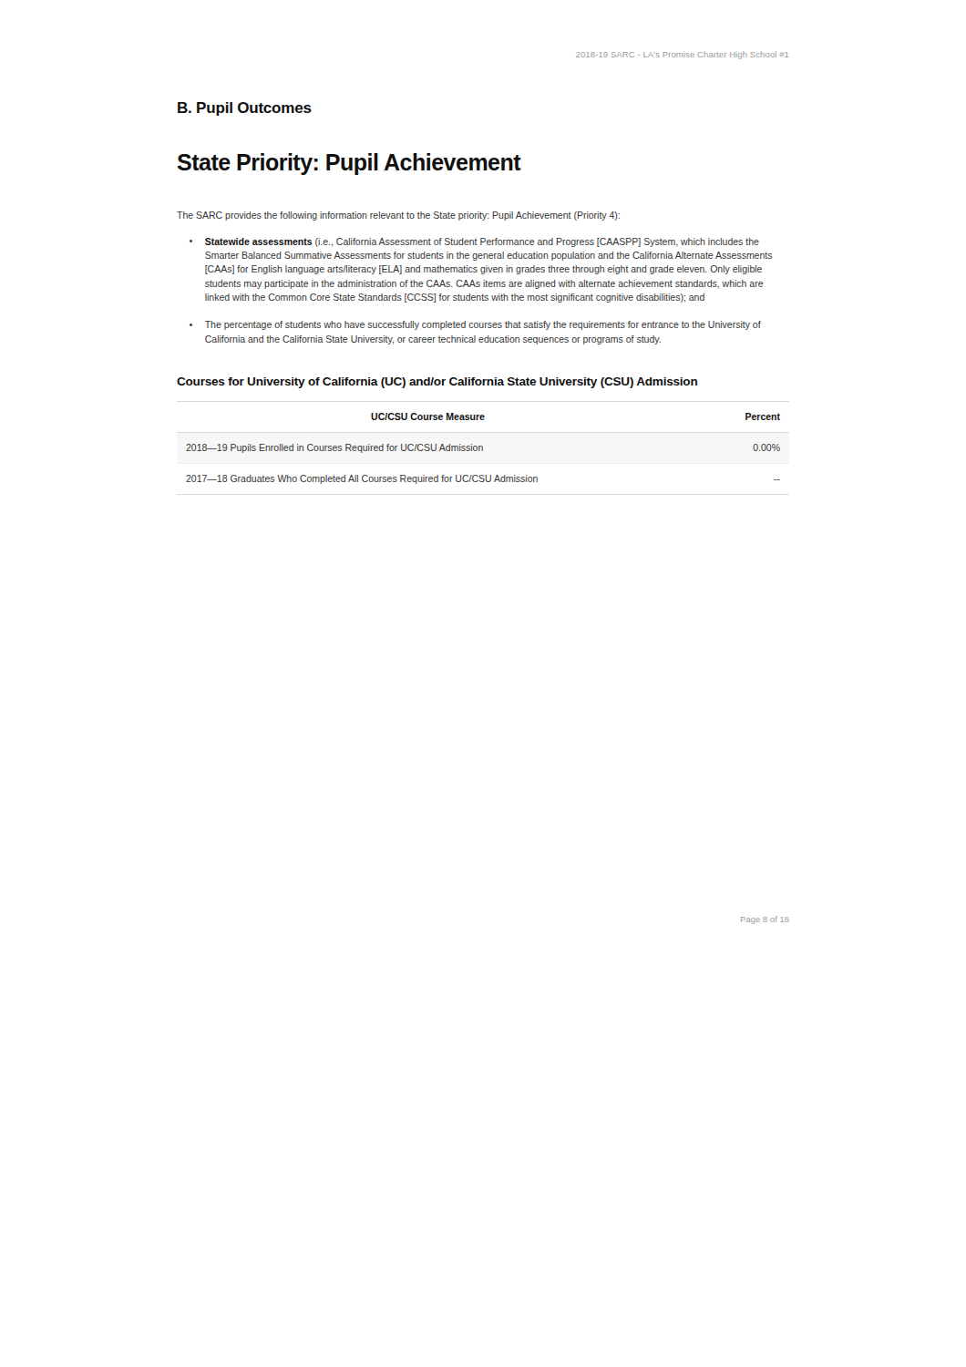2018-19 SARC - LA's Promise Charter High School #1
B. Pupil Outcomes
State Priority: Pupil Achievement
The SARC provides the following information relevant to the State priority: Pupil Achievement (Priority 4):
Statewide assessments (i.e., California Assessment of Student Performance and Progress [CAASPP] System, which includes the Smarter Balanced Summative Assessments for students in the general education population and the California Alternate Assessments [CAAs] for English language arts/literacy [ELA] and mathematics given in grades three through eight and grade eleven. Only eligible students may participate in the administration of the CAAs. CAAs items are aligned with alternate achievement standards, which are linked with the Common Core State Standards [CCSS] for students with the most significant cognitive disabilities); and
The percentage of students who have successfully completed courses that satisfy the requirements for entrance to the University of California and the California State University, or career technical education sequences or programs of study.
Courses for University of California (UC) and/or California State University (CSU) Admission
| UC/CSU Course Measure | Percent |
| --- | --- |
| 2018—19 Pupils Enrolled in Courses Required for UC/CSU Admission | 0.00% |
| 2017—18 Graduates Who Completed All Courses Required for UC/CSU Admission | -- |
Page 8 of 16